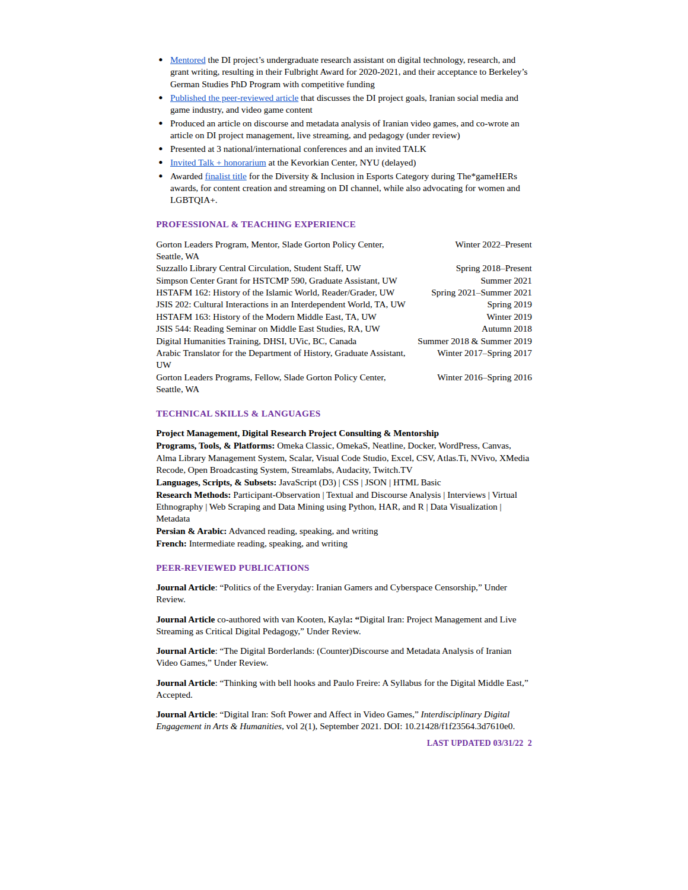Mentored the DI project’s undergraduate research assistant on digital technology, research, and grant writing, resulting in their Fulbright Award for 2020-2021, and their acceptance to Berkeley’s German Studies PhD Program with competitive funding
Published the peer-reviewed article that discusses the DI project goals, Iranian social media and game industry, and video game content
Produced an article on discourse and metadata analysis of Iranian video games, and co-wrote an article on DI project management, live streaming, and pedagogy (under review)
Presented at 3 national/international conferences and an invited TALK
Invited Talk + honorarium at the Kevorkian Center, NYU (delayed)
Awarded finalist title for the Diversity & Inclusion in Esports Category during The*gameHERs awards, for content creation and streaming on DI channel, while also advocating for women and LGBTQIA+.
PROFESSIONAL & TEACHING EXPERIENCE
| Gorton Leaders Program, Mentor, Slade Gorton Policy Center, Seattle, WA | Winter 2022–Present |
| Suzzallo Library Central Circulation, Student Staff, UW | Spring 2018–Present |
| Simpson Center Grant for HSTCMP 590, Graduate Assistant, UW | Summer 2021 |
| HSTAFM 162: History of the Islamic World, Reader/Grader, UW | Spring 2021–Summer 2021 |
| JSIS 202: Cultural Interactions in an Interdependent World, TA, UW | Spring 2019 |
| HSTAFM 163: History of the Modern Middle East, TA, UW | Winter 2019 |
| JSIS 544: Reading Seminar on Middle East Studies, RA, UW | Autumn 2018 |
| Digital Humanities Training, DHSI, UVic, BC, Canada | Summer 2018 & Summer 2019 |
| Arabic Translator for the Department of History, Graduate Assistant, UW | Winter 2017–Spring 2017 |
| Gorton Leaders Programs, Fellow, Slade Gorton Policy Center, Seattle, WA | Winter 2016–Spring 2016 |
TECHNICAL SKILLS & LANGUAGES
Project Management, Digital Research Project Consulting & Mentorship
Programs, Tools, & Platforms: Omeka Classic, OmekaS, Neatline, Docker, WordPress, Canvas, Alma Library Management System, Scalar, Visual Code Studio, Excel, CSV, Atlas.Ti, NVivo, XMedia Recode, Open Broadcasting System, Streamlabs, Audacity, Twitch.TV
Languages, Scripts, & Subsets: JavaScript (D3) | CSS | JSON | HTML Basic
Research Methods: Participant-Observation | Textual and Discourse Analysis | Interviews | Virtual Ethnography | Web Scraping and Data Mining using Python, HAR, and R | Data Visualization | Metadata
Persian & Arabic: Advanced reading, speaking, and writing
French: Intermediate reading, speaking, and writing
PEER-REVIEWED PUBLICATIONS
Journal Article: “Politics of the Everyday: Iranian Gamers and Cyberspace Censorship,” Under Review.
Journal Article co-authored with van Kooten, Kayla: “Digital Iran: Project Management and Live Streaming as Critical Digital Pedagogy,” Under Review.
Journal Article: “The Digital Borderlands: (Counter)Discourse and Metadata Analysis of Iranian Video Games,” Under Review.
Journal Article: “Thinking with bell hooks and Paulo Freire: A Syllabus for the Digital Middle East,” Accepted.
Journal Article: “Digital Iran: Soft Power and Affect in Video Games,” Interdisciplinary Digital Engagement in Arts & Humanities, vol 2(1), September 2021. DOI: 10.21428/f1f23564.3d7610e0.
LAST UPDATED 03/31/22 2